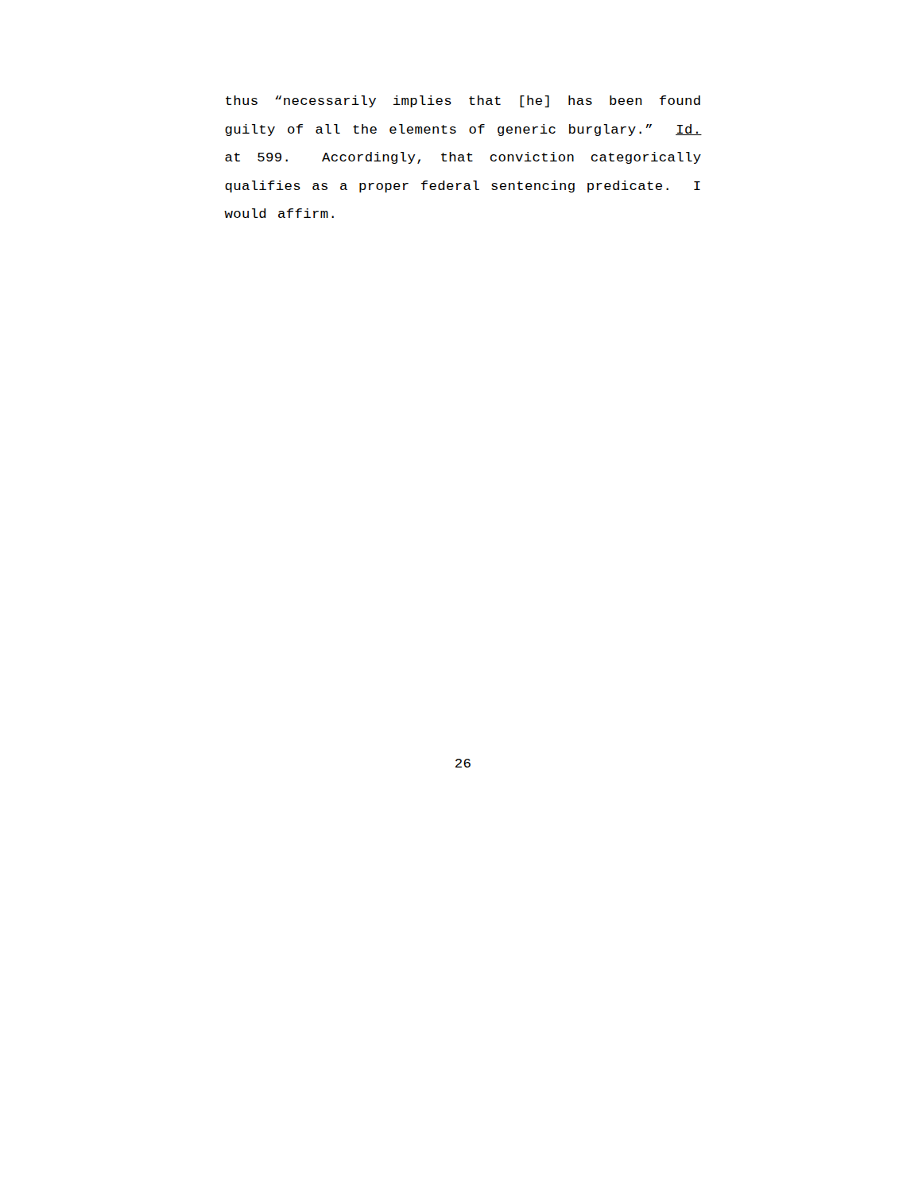thus “necessarily implies that [he] has been found guilty of all the elements of generic burglary.” Id. at 599. Accordingly, that conviction categorically qualifies as a proper federal sentencing predicate. I would affirm.
26